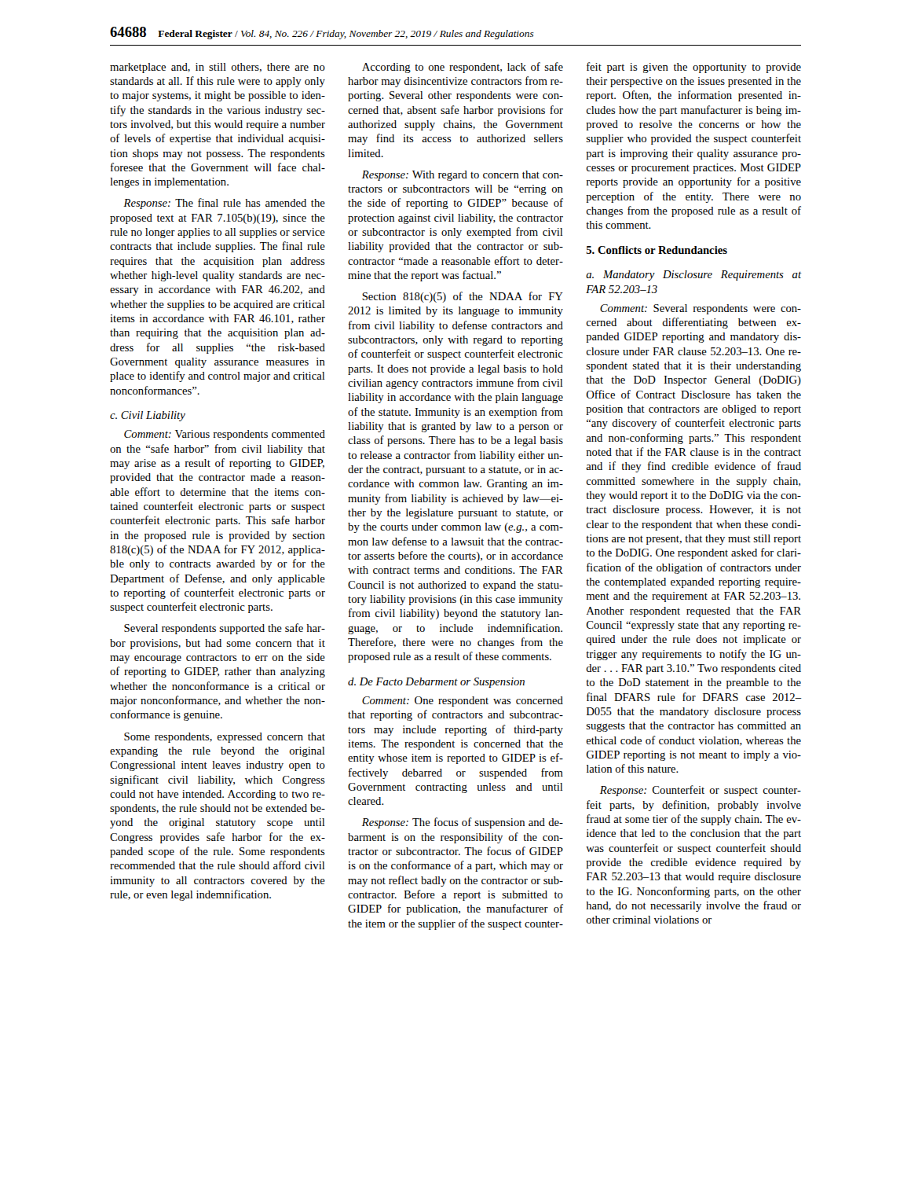64688 Federal Register / Vol. 84, No. 226 / Friday, November 22, 2019 / Rules and Regulations
marketplace and, in still others, there are no standards at all. If this rule were to apply only to major systems, it might be possible to identify the standards in the various industry sectors involved, but this would require a number of levels of expertise that individual acquisition shops may not possess. The respondents foresee that the Government will face challenges in implementation.
Response: The final rule has amended the proposed text at FAR 7.105(b)(19), since the rule no longer applies to all supplies or service contracts that include supplies. The final rule requires that the acquisition plan address whether high-level quality standards are necessary in accordance with FAR 46.202, and whether the supplies to be acquired are critical items in accordance with FAR 46.101, rather than requiring that the acquisition plan address for all supplies “the risk-based Government quality assurance measures in place to identify and control major and critical nonconformances”.
c. Civil Liability
Comment: Various respondents commented on the “safe harbor” from civil liability that may arise as a result of reporting to GIDEP, provided that the contractor made a reasonable effort to determine that the items contained counterfeit electronic parts or suspect counterfeit electronic parts. This safe harbor in the proposed rule is provided by section 818(c)(5) of the NDAA for FY 2012, applicable only to contracts awarded by or for the Department of Defense, and only applicable to reporting of counterfeit electronic parts or suspect counterfeit electronic parts.
Several respondents supported the safe harbor provisions, but had some concern that it may encourage contractors to err on the side of reporting to GIDEP, rather than analyzing whether the nonconformance is a critical or major nonconformance, and whether the nonconformance is genuine.
Some respondents, expressed concern that expanding the rule beyond the original Congressional intent leaves industry open to significant civil liability, which Congress could not have intended. According to two respondents, the rule should not be extended beyond the original statutory scope until Congress provides safe harbor for the expanded scope of the rule. Some respondents recommended that the rule should afford civil immunity to all contractors covered by the rule, or even legal indemnification.
According to one respondent, lack of safe harbor may disincentivize contractors from reporting. Several other respondents were concerned that, absent safe harbor provisions for authorized supply chains, the Government may find its access to authorized sellers limited.
Response: With regard to concern that contractors or subcontractors will be “erring on the side of reporting to GIDEP” because of protection against civil liability, the contractor or subcontractor is only exempted from civil liability provided that the contractor or subcontractor “made a reasonable effort to determine that the report was factual.”
Section 818(c)(5) of the NDAA for FY 2012 is limited by its language to immunity from civil liability to defense contractors and subcontractors, only with regard to reporting of counterfeit or suspect counterfeit electronic parts. It does not provide a legal basis to hold civilian agency contractors immune from civil liability in accordance with the plain language of the statute. Immunity is an exemption from liability that is granted by law to a person or class of persons. There has to be a legal basis to release a contractor from liability either under the contract, pursuant to a statute, or in accordance with common law. Granting an immunity from liability is achieved by law—either by the legislature pursuant to statute, or by the courts under common law (e.g., a common law defense to a lawsuit that the contractor asserts before the courts), or in accordance with contract terms and conditions. The FAR Council is not authorized to expand the statutory liability provisions (in this case immunity from civil liability) beyond the statutory language, or to include indemnification. Therefore, there were no changes from the proposed rule as a result of these comments.
d. De Facto Debarment or Suspension
Comment: One respondent was concerned that reporting of contractors and subcontractors may include reporting of third-party items. The respondent is concerned that the entity whose item is reported to GIDEP is effectively debarred or suspended from Government contracting unless and until cleared.
Response: The focus of suspension and debarment is on the responsibility of the contractor or subcontractor. The focus of GIDEP is on the conformance of a part, which may or may not reflect badly on the contractor or subcontractor. Before a report is submitted to GIDEP for publication, the manufacturer of the item or the supplier of the suspect counterfeit part is given the opportunity to provide their perspective on the issues presented in the report. Often, the information presented includes how the part manufacturer is being improved to resolve the concerns or how the supplier who provided the suspect counterfeit part is improving their quality assurance processes or procurement practices. Most GIDEP reports provide an opportunity for a positive perception of the entity. There were no changes from the proposed rule as a result of this comment.
5. Conflicts or Redundancies
a. Mandatory Disclosure Requirements at FAR 52.203–13
Comment: Several respondents were concerned about differentiating between expanded GIDEP reporting and mandatory disclosure under FAR clause 52.203–13. One respondent stated that it is their understanding that the DoD Inspector General (DoDIG) Office of Contract Disclosure has taken the position that contractors are obliged to report “any discovery of counterfeit electronic parts and non-conforming parts.” This respondent noted that if the FAR clause is in the contract and if they find credible evidence of fraud committed somewhere in the supply chain, they would report it to the DoDIG via the contract disclosure process. However, it is not clear to the respondent that when these conditions are not present, that they must still report to the DoDIG. One respondent asked for clarification of the obligation of contractors under the contemplated expanded reporting requirement and the requirement at FAR 52.203–13. Another respondent requested that the FAR Council “expressly state that any reporting required under the rule does not implicate or trigger any requirements to notify the IG under . . . FAR part 3.10.” Two respondents cited to the DoD statement in the preamble to the final DFARS rule for DFARS case 2012–D055 that the mandatory disclosure process suggests that the contractor has committed an ethical code of conduct violation, whereas the GIDEP reporting is not meant to imply a violation of this nature.
Response: Counterfeit or suspect counterfeit parts, by definition, probably involve fraud at some tier of the supply chain. The evidence that led to the conclusion that the part was counterfeit or suspect counterfeit should provide the credible evidence required by FAR 52.203–13 that would require disclosure to the IG. Nonconforming parts, on the other hand, do not necessarily involve the fraud or other criminal violations or